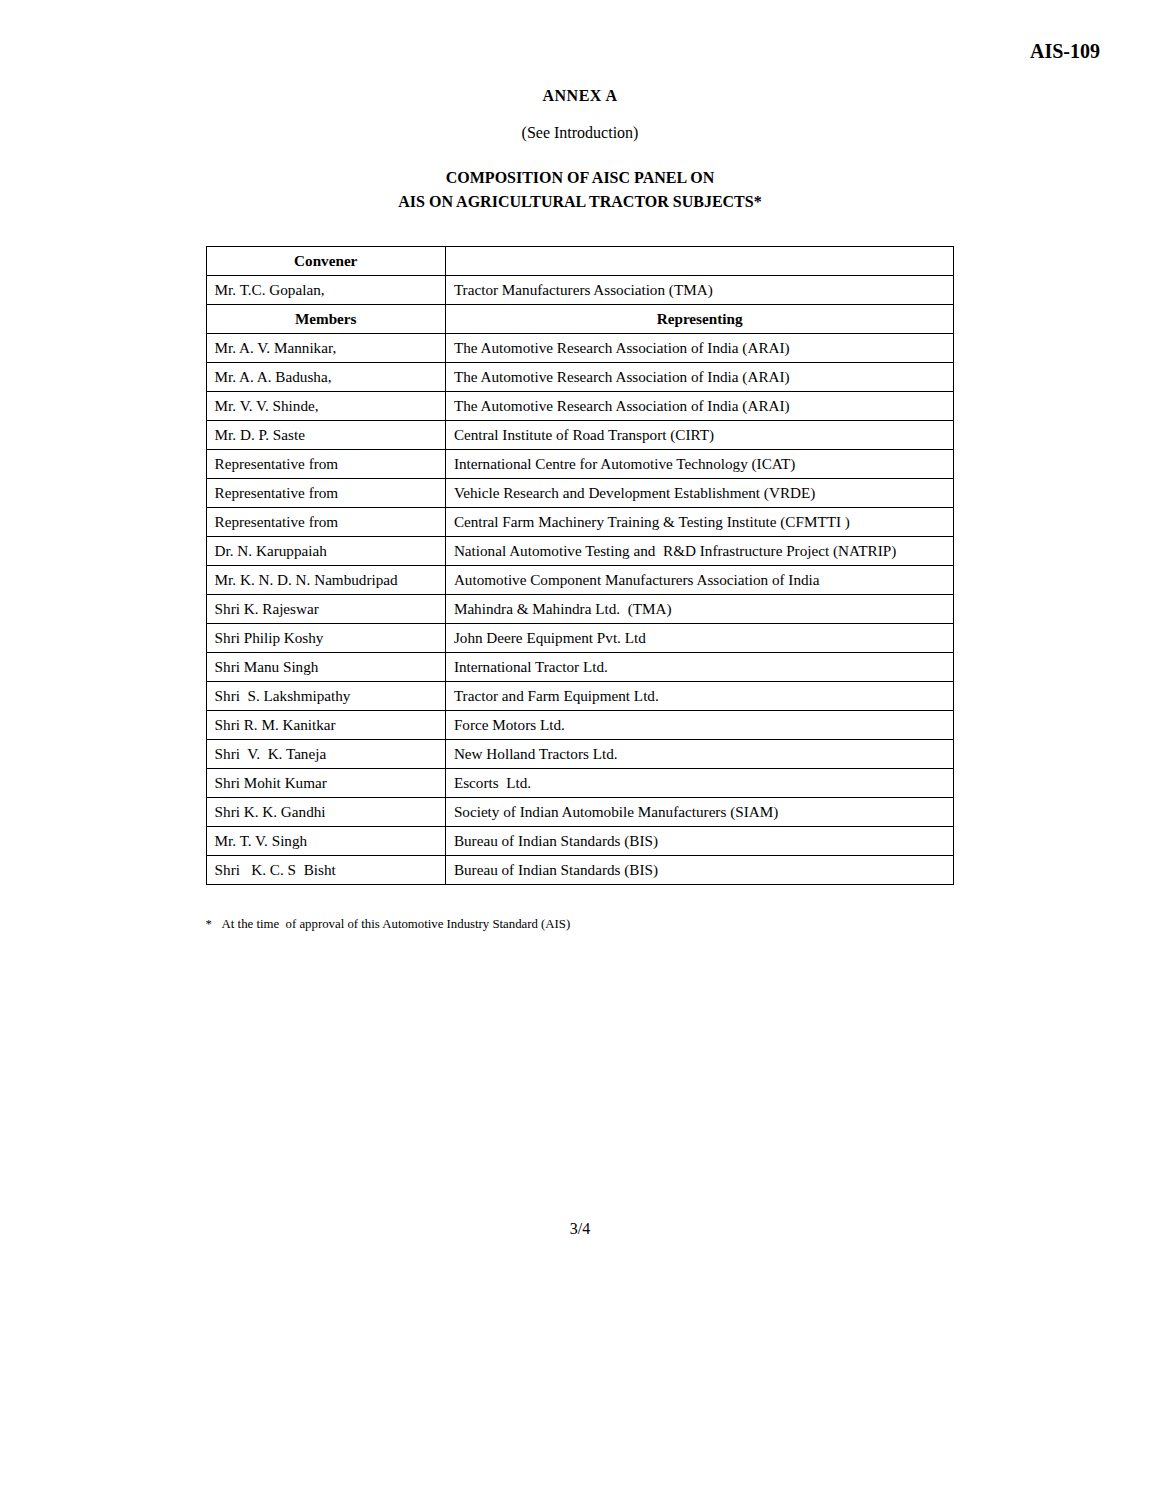AIS-109
ANNEX A
(See Introduction)
COMPOSITION OF AISC PANEL ON
AIS ON AGRICULTURAL TRACTOR SUBJECTS*
| Convener | |
| Mr. T.C. Gopalan, | Tractor Manufacturers Association (TMA) |
| Members | Representing |
| Mr. A. V. Mannikar, | The Automotive Research Association of India (ARAI) |
| Mr. A. A. Badusha, | The Automotive Research Association of India (ARAI) |
| Mr. V. V. Shinde, | The Automotive Research Association of India (ARAI) |
| Mr. D. P. Saste | Central Institute of Road Transport (CIRT) |
| Representative from | International Centre for Automotive Technology (ICAT) |
| Representative from | Vehicle Research and Development Establishment (VRDE) |
| Representative from | Central Farm Machinery Training & Testing Institute (CFMTTI ) |
| Dr. N. Karuppaiah | National Automotive Testing and R&D Infrastructure Project (NATRIP) |
| Mr. K. N. D. N. Nambudripad | Automotive Component Manufacturers Association of India |
| Shri K. Rajeswar | Mahindra & Mahindra Ltd. (TMA) |
| Shri Philip Koshy | John Deere Equipment Pvt. Ltd |
| Shri Manu Singh | International Tractor Ltd. |
| Shri S. Lakshmipathy | Tractor and Farm Equipment Ltd. |
| Shri R. M. Kanitkar | Force Motors Ltd. |
| Shri V. K. Taneja | New Holland Tractors Ltd. |
| Shri Mohit Kumar | Escorts Ltd. |
| Shri K. K. Gandhi | Society of Indian Automobile Manufacturers (SIAM) |
| Mr. T. V. Singh | Bureau of Indian Standards (BIS) |
| Shri K. C. S Bisht | Bureau of Indian Standards (BIS) |
*At the time of approval of this Automotive Industry Standard (AIS)
3/4